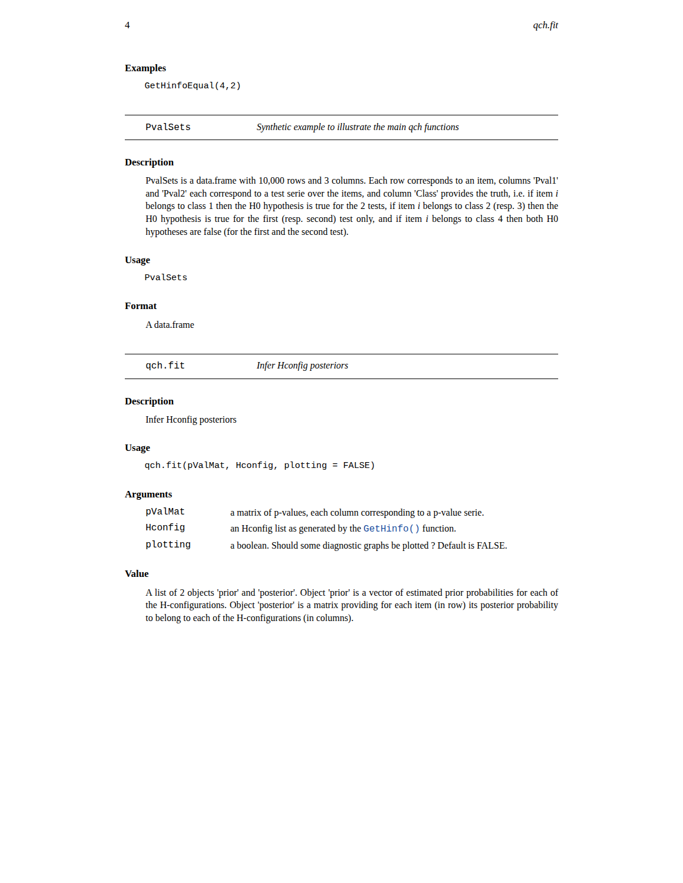4 qch.fit
Examples
GetHinfoEqual(4,2)
PvalSets Synthetic example to illustrate the main qch functions
Description
PvalSets is a data.frame with 10,000 rows and 3 columns. Each row corresponds to an item, columns 'Pval1' and 'Pval2' each correspond to a test serie over the items, and column 'Class' provides the truth, i.e. if item i belongs to class 1 then the H0 hypothesis is true for the 2 tests, if item i belongs to class 2 (resp. 3) then the H0 hypothesis is true for the first (resp. second) test only, and if item i belongs to class 4 then both H0 hypotheses are false (for the first and the second test).
Usage
PvalSets
Format
A data.frame
qch.fit Infer Hconfig posteriors
Description
Infer Hconfig posteriors
Usage
qch.fit(pValMat, Hconfig, plotting = FALSE)
Arguments
pValMat
a matrix of p-values, each column corresponding to a p-value serie.
Hconfig
an Hconfig list as generated by the GetHinfo() function.
plotting
a boolean. Should some diagnostic graphs be plotted ? Default is FALSE.
Value
A list of 2 objects 'prior' and 'posterior'. Object 'prior' is a vector of estimated prior probabilities for each of the H-configurations. Object 'posterior' is a matrix providing for each item (in row) its posterior probability to belong to each of the H-configurations (in columns).